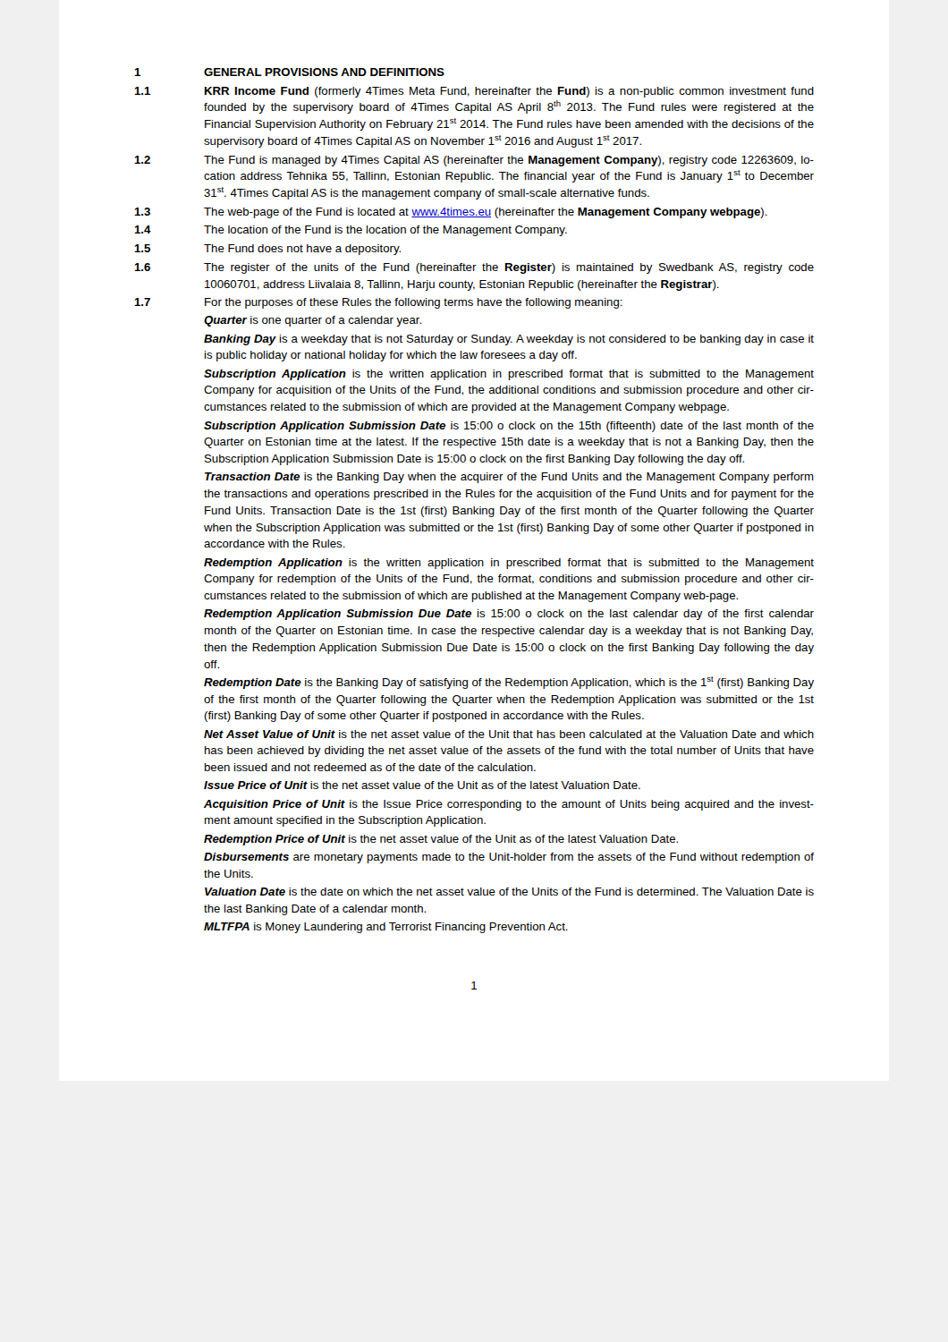1
GENERAL PROVISIONS AND DEFINITIONS
1.1
KRR Income Fund (formerly 4Times Meta Fund, hereinafter the Fund) is a non-public common investment fund founded by the supervisory board of 4Times Capital AS April 8th 2013. The Fund rules were registered at the Financial Supervision Authority on February 21st 2014. The Fund rules have been amended with the decisions of the supervisory board of 4Times Capital AS on November 1st 2016 and August 1st 2017.
1.2
The Fund is managed by 4Times Capital AS (hereinafter the Management Company), registry code 12263609, location address Tehnika 55, Tallinn, Estonian Republic. The financial year of the Fund is January 1st to December 31st. 4Times Capital AS is the management company of small-scale alternative funds.
1.3
The web-page of the Fund is located at www.4times.eu (hereinafter the Management Company webpage).
1.4
The location of the Fund is the location of the Management Company.
1.5
The Fund does not have a depository.
1.6
The register of the units of the Fund (hereinafter the Register) is maintained by Swedbank AS, registry code 10060701, address Liivalaia 8, Tallinn, Harju county, Estonian Republic (hereinafter the Registrar).
1.7
For the purposes of these Rules the following terms have the following meaning:
Quarter is one quarter of a calendar year.
Banking Day is a weekday that is not Saturday or Sunday. A weekday is not considered to be banking day in case it is public holiday or national holiday for which the law foresees a day off.
Subscription Application is the written application in prescribed format that is submitted to the Management Company for acquisition of the Units of the Fund, the additional conditions and submission procedure and other circumstances related to the submission of which are provided at the Management Company webpage.
Subscription Application Submission Date is 15:00 o clock on the 15th (fifteenth) date of the last month of the Quarter on Estonian time at the latest. If the respective 15th date is a weekday that is not a Banking Day, then the Subscription Application Submission Date is 15:00 o clock on the first Banking Day following the day off.
Transaction Date is the Banking Day when the acquirer of the Fund Units and the Management Company perform the transactions and operations prescribed in the Rules for the acquisition of the Fund Units and for payment for the Fund Units. Transaction Date is the 1st (first) Banking Day of the first month of the Quarter following the Quarter when the Subscription Application was submitted or the 1st (first) Banking Day of some other Quarter if postponed in accordance with the Rules.
Redemption Application is the written application in prescribed format that is submitted to the Management Company for redemption of the Units of the Fund, the format, conditions and submission procedure and other circumstances related to the submission of which are published at the Management Company web-page.
Redemption Application Submission Due Date is 15:00 o clock on the last calendar day of the first calendar month of the Quarter on Estonian time. In case the respective calendar day is a weekday that is not Banking Day, then the Redemption Application Submission Due Date is 15:00 o clock on the first Banking Day following the day off.
Redemption Date is the Banking Day of satisfying of the Redemption Application, which is the 1st (first) Banking Day of the first month of the Quarter following the Quarter when the Redemption Application was submitted or the 1st (first) Banking Day of some other Quarter if postponed in accordance with the Rules.
Net Asset Value of Unit is the net asset value of the Unit that has been calculated at the Valuation Date and which has been achieved by dividing the net asset value of the assets of the fund with the total number of Units that have been issued and not redeemed as of the date of the calculation.
Issue Price of Unit is the net asset value of the Unit as of the latest Valuation Date.
Acquisition Price of Unit is the Issue Price corresponding to the amount of Units being acquired and the investment amount specified in the Subscription Application.
Redemption Price of Unit is the net asset value of the Unit as of the latest Valuation Date.
Disbursements are monetary payments made to the Unit-holder from the assets of the Fund without redemption of the Units.
Valuation Date is the date on which the net asset value of the Units of the Fund is determined. The Valuation Date is the last Banking Date of a calendar month.
MLTFPA is Money Laundering and Terrorist Financing Prevention Act.
1